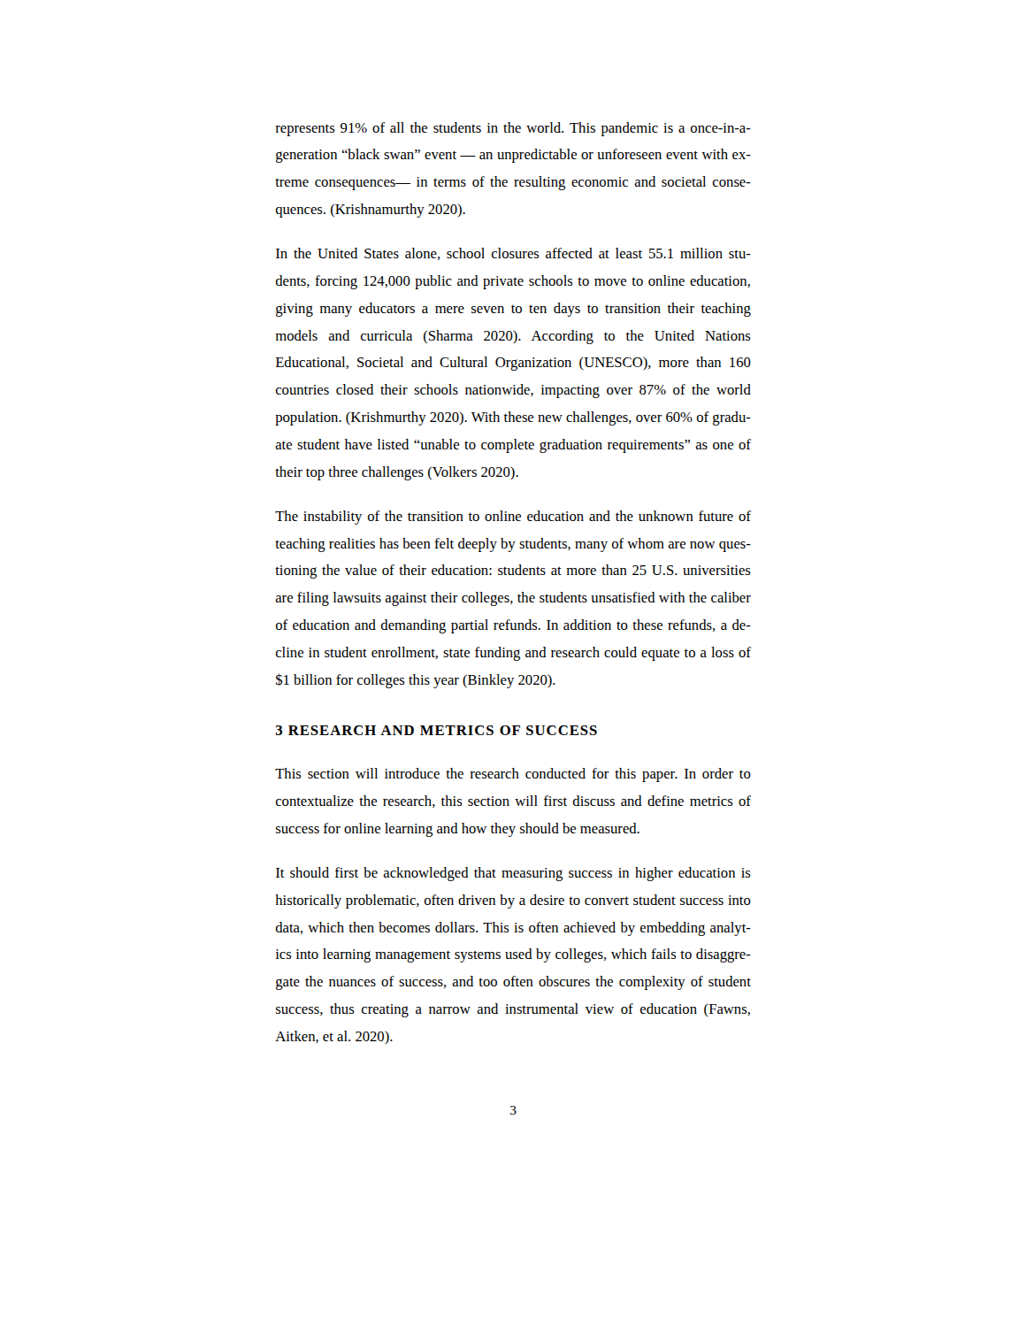represents 91% of all the students in the world. This pandemic is a once-in-a-generation “black swan” event — an unpredictable or unforeseen event with extreme consequences— in terms of the resulting economic and societal consequences. (Krishnamurthy 2020).
In the United States alone, school closures affected at least 55.1 million students, forcing 124,000 public and private schools to move to online education, giving many educators a mere seven to ten days to transition their teaching models and curricula (Sharma 2020). According to the United Nations Educational, Societal and Cultural Organization (UNESCO), more than 160 countries closed their schools nationwide, impacting over 87% of the world population. (Krishmurthy 2020). With these new challenges, over 60% of graduate student have listed “unable to complete graduation requirements” as one of their top three challenges (Volkers 2020).
The instability of the transition to online education and the unknown future of teaching realities has been felt deeply by students, many of whom are now questioning the value of their education: students at more than 25 U.S. universities are filing lawsuits against their colleges, the students unsatisfied with the caliber of education and demanding partial refunds. In addition to these refunds, a decline in student enrollment, state funding and research could equate to a loss of $1 billion for colleges this year (Binkley 2020).
3 Research and Metrics of Success
This section will introduce the research conducted for this paper. In order to contextualize the research, this section will first discuss and define metrics of success for online learning and how they should be measured.
It should first be acknowledged that measuring success in higher education is historically problematic, often driven by a desire to convert student success into data, which then becomes dollars. This is often achieved by embedding analytics into learning management systems used by colleges, which fails to disaggregate the nuances of success, and too often obscures the complexity of student success, thus creating a narrow and instrumental view of education (Fawns, Aitken, et al. 2020).
3